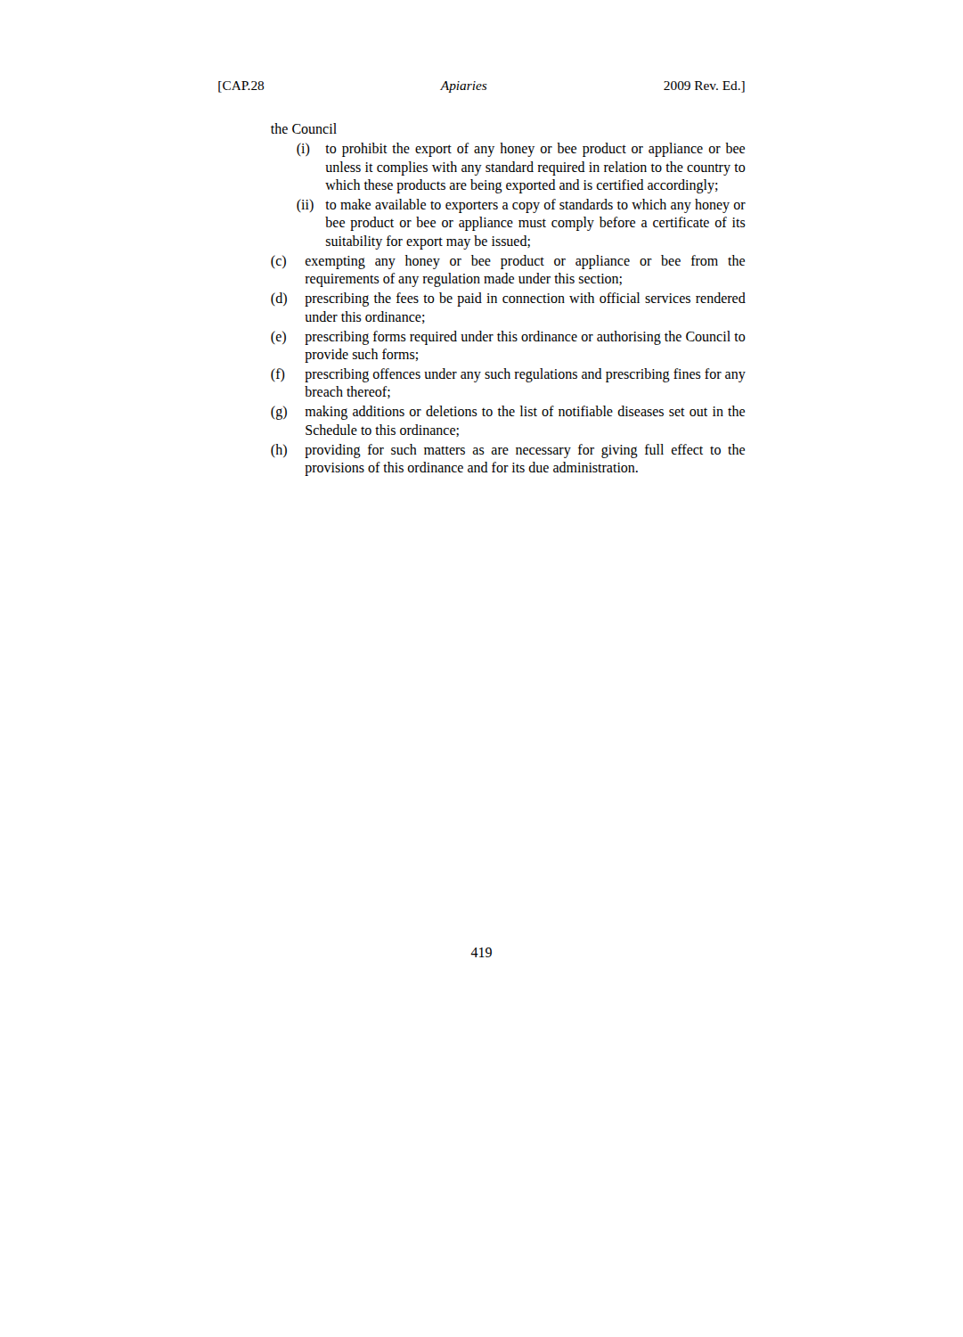[CAP.28 Apiaries 2009 Rev. Ed.]
the Council
(i) to prohibit the export of any honey or bee product or appliance or bee unless it complies with any standard required in relation to the country to which these products are being exported and is certified accordingly;
(ii) to make available to exporters a copy of standards to which any honey or bee product or bee or appliance must comply before a certificate of its suitability for export may be issued;
(c) exempting any honey or bee product or appliance or bee from the requirements of any regulation made under this section;
(d) prescribing the fees to be paid in connection with official services rendered under this ordinance;
(e) prescribing forms required under this ordinance or authorising the Council to provide such forms;
(f) prescribing offences under any such regulations and prescribing fines for any breach thereof;
(g) making additions or deletions to the list of notifiable diseases set out in the Schedule to this ordinance;
(h) providing for such matters as are necessary for giving full effect to the provisions of this ordinance and for its due administration.
419